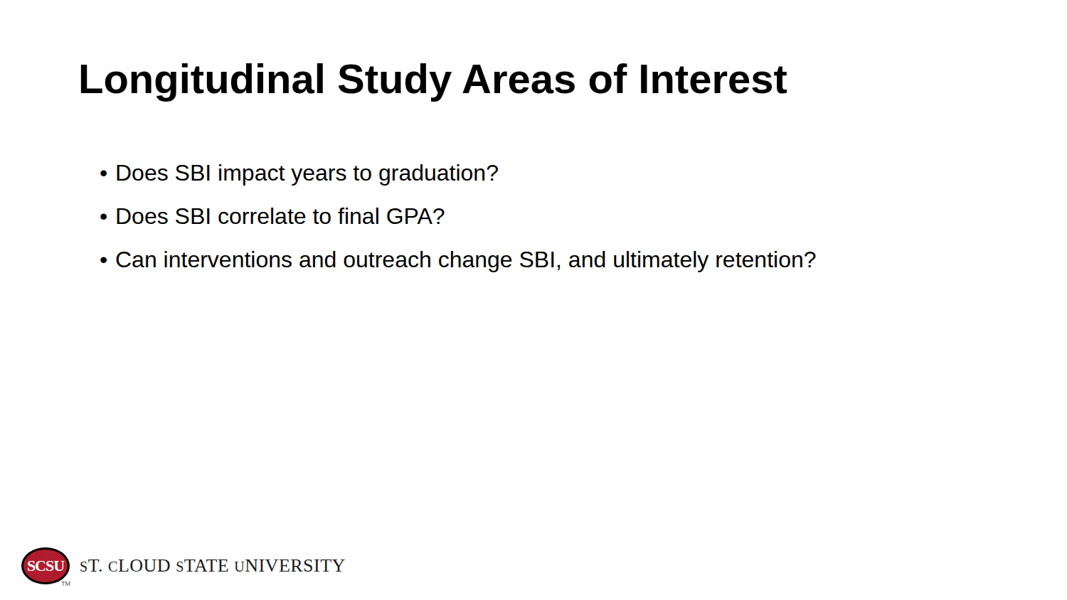Longitudinal Study Areas of Interest
Does SBI impact years to graduation?
Does SBI correlate to final GPA?
Can interventions and outreach change SBI, and ultimately retention?
SCSU
ST. CLOUD STATE UNIVERSITY
TM